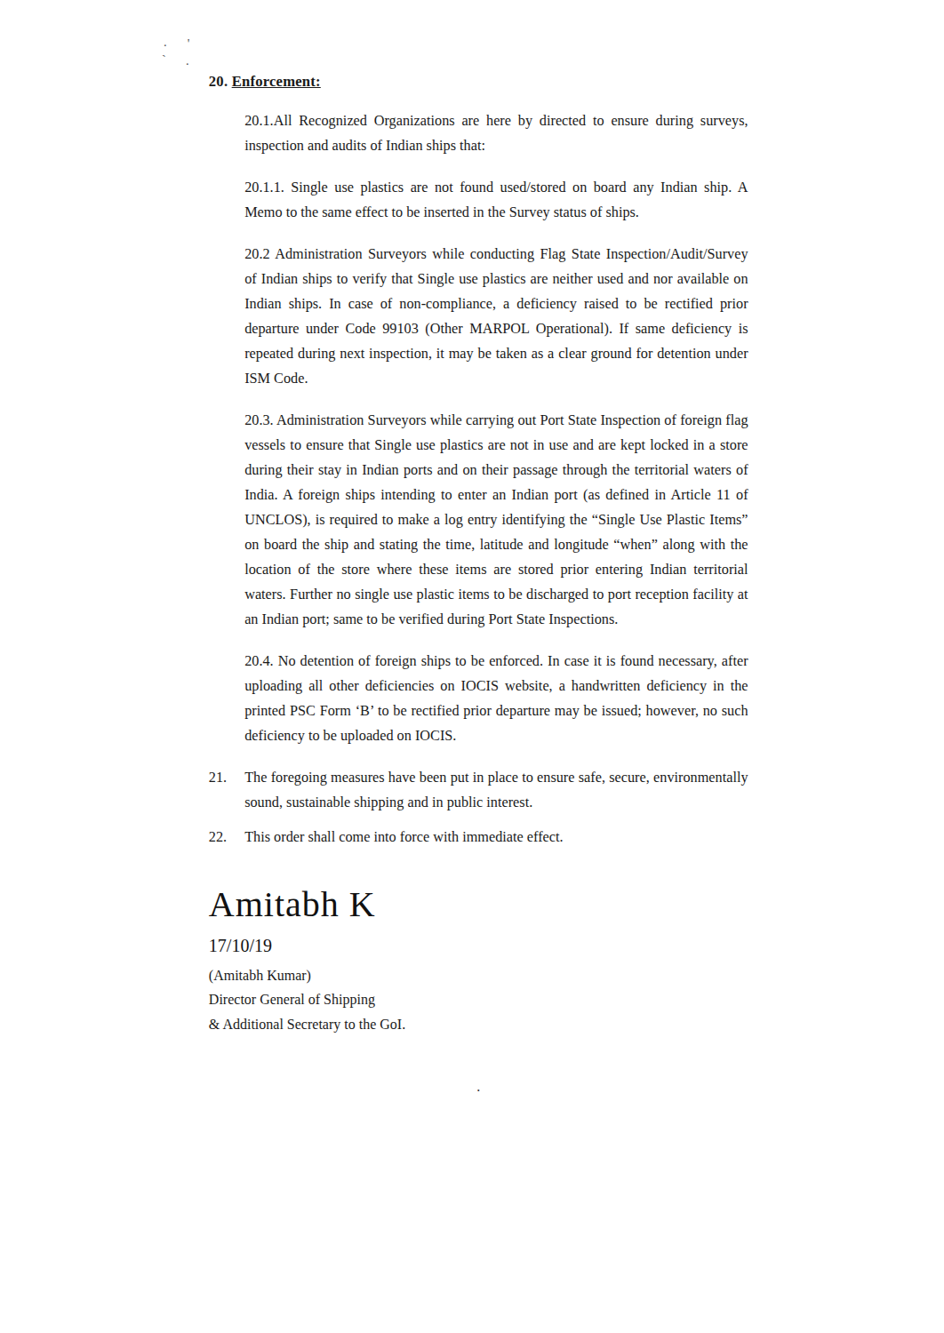. ' ` .
20. Enforcement:
20.1.All Recognized Organizations are here by directed to ensure during surveys, inspection and audits of Indian ships that:
20.1.1. Single use plastics are not found used/stored on board any Indian ship. A Memo to the same effect to be inserted in the Survey status of ships.
20.2 Administration Surveyors while conducting Flag State Inspection/Audit/Survey of Indian ships to verify that Single use plastics are neither used and nor available on Indian ships. In case of non-compliance, a deficiency raised to be rectified prior departure under Code 99103 (Other MARPOL Operational). If same deficiency is repeated during next inspection, it may be taken as a clear ground for detention under ISM Code.
20.3. Administration Surveyors while carrying out Port State Inspection of foreign flag vessels to ensure that Single use plastics are not in use and are kept locked in a store during their stay in Indian ports and on their passage through the territorial waters of India. A foreign ships intending to enter an Indian port (as defined in Article 11 of UNCLOS), is required to make a log entry identifying the “Single Use Plastic Items” on board the ship and stating the time, latitude and longitude “when” along with the location of the store where these items are stored prior entering Indian territorial waters. Further no single use plastic items to be discharged to port reception facility at an Indian port; same to be verified during Port State Inspections.
20.4. No detention of foreign ships to be enforced. In case it is found necessary, after uploading all other deficiencies on IOCIS website, a handwritten deficiency in the printed PSC Form ‘B’ to be rectified prior departure may be issued; however, no such deficiency to be uploaded on IOCIS.
21.
The foregoing measures have been put in place to ensure safe, secure, environmentally sound, sustainable shipping and in public interest.
22.
This order shall come into force with immediate effect.
Amitabh K
17/10/19
(Amitabh Kumar)
Director General of Shipping
& Additional Secretary to the GoI.
.